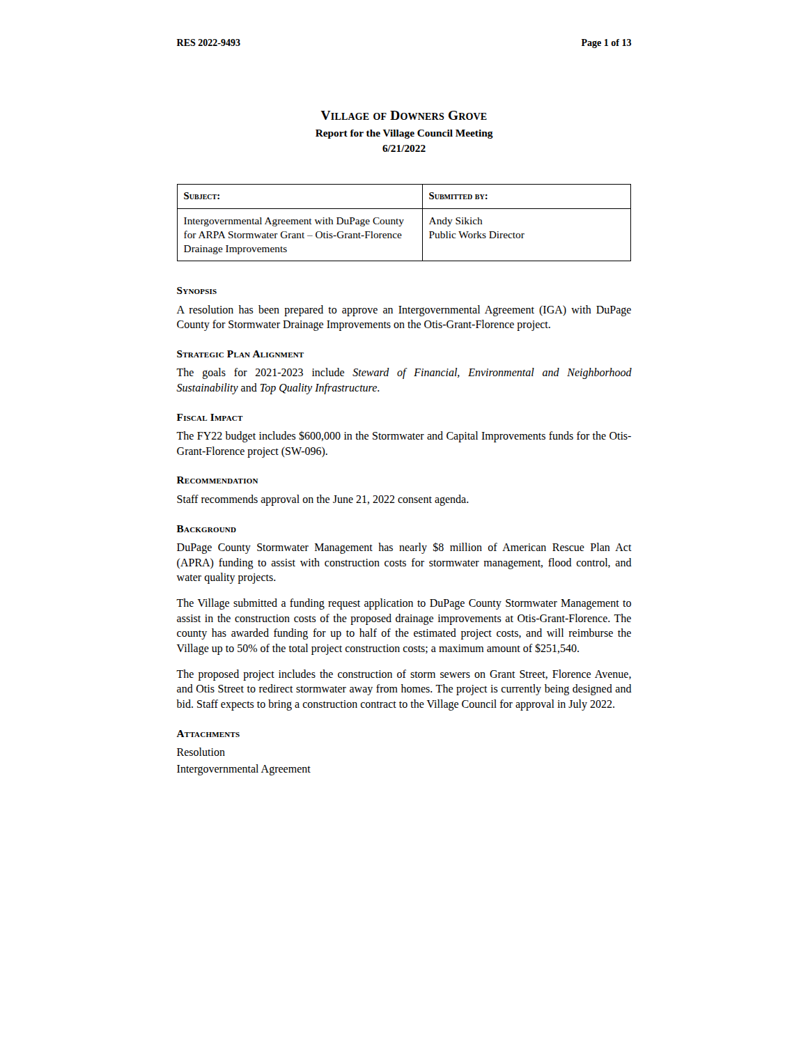RES 2022-9493 Page 1 of 13
Village of Downers Grove
Report for the Village Council Meeting
6/21/2022
| Subject: | Submitted by: |
| --- | --- |
| Intergovernmental Agreement with DuPage County for ARPA Stormwater Grant – Otis-Grant-Florence Drainage Improvements | Andy Sikich Public Works Director |
Synopsis
A resolution has been prepared to approve an Intergovernmental Agreement (IGA) with DuPage County for Stormwater Drainage Improvements on the Otis-Grant-Florence project.
Strategic Plan Alignment
The goals for 2021-2023 include Steward of Financial, Environmental and Neighborhood Sustainability and Top Quality Infrastructure.
Fiscal Impact
The FY22 budget includes $600,000 in the Stormwater and Capital Improvements funds for the Otis-Grant-Florence project (SW-096).
Recommendation
Staff recommends approval on the June 21, 2022 consent agenda.
Background
DuPage County Stormwater Management has nearly $8 million of American Rescue Plan Act (APRA) funding to assist with construction costs for stormwater management, flood control, and water quality projects.
The Village submitted a funding request application to DuPage County Stormwater Management to assist in the construction costs of the proposed drainage improvements at Otis-Grant-Florence. The county has awarded funding for up to half of the estimated project costs, and will reimburse the Village up to 50% of the total project construction costs; a maximum amount of $251,540.
The proposed project includes the construction of storm sewers on Grant Street, Florence Avenue, and Otis Street to redirect stormwater away from homes. The project is currently being designed and bid. Staff expects to bring a construction contract to the Village Council for approval in July 2022.
Attachments
Resolution
Intergovernmental Agreement